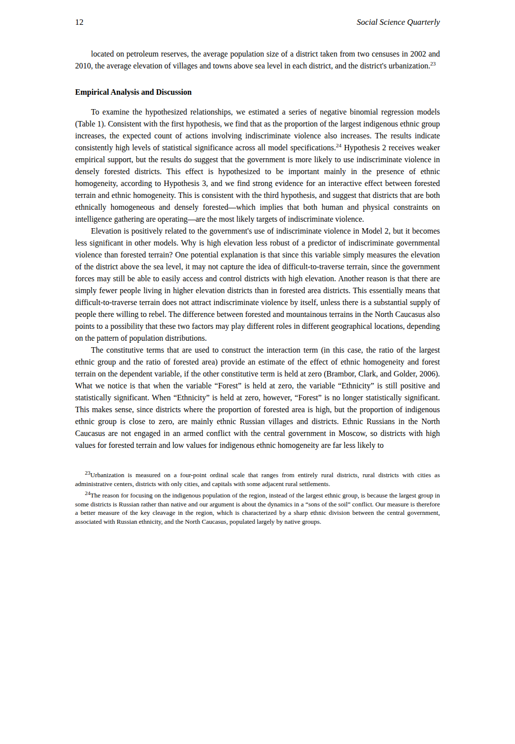12 Social Science Quarterly
located on petroleum reserves, the average population size of a district taken from two censuses in 2002 and 2010, the average elevation of villages and towns above sea level in each district, and the district's urbanization.23
Empirical Analysis and Discussion
To examine the hypothesized relationships, we estimated a series of negative binomial regression models (Table 1). Consistent with the first hypothesis, we find that as the proportion of the largest indigenous ethnic group increases, the expected count of actions involving indiscriminate violence also increases. The results indicate consistently high levels of statistical significance across all model specifications.24 Hypothesis 2 receives weaker empirical support, but the results do suggest that the government is more likely to use indiscriminate violence in densely forested districts. This effect is hypothesized to be important mainly in the presence of ethnic homogeneity, according to Hypothesis 3, and we find strong evidence for an interactive effect between forested terrain and ethnic homogeneity. This is consistent with the third hypothesis, and suggest that districts that are both ethnically homogeneous and densely forested—which implies that both human and physical constraints on intelligence gathering are operating—are the most likely targets of indiscriminate violence.
Elevation is positively related to the government's use of indiscriminate violence in Model 2, but it becomes less significant in other models. Why is high elevation less robust of a predictor of indiscriminate governmental violence than forested terrain? One potential explanation is that since this variable simply measures the elevation of the district above the sea level, it may not capture the idea of difficult-to-traverse terrain, since the government forces may still be able to easily access and control districts with high elevation. Another reason is that there are simply fewer people living in higher elevation districts than in forested area districts. This essentially means that difficult-to-traverse terrain does not attract indiscriminate violence by itself, unless there is a substantial supply of people there willing to rebel. The difference between forested and mountainous terrains in the North Caucasus also points to a possibility that these two factors may play different roles in different geographical locations, depending on the pattern of population distributions.
The constitutive terms that are used to construct the interaction term (in this case, the ratio of the largest ethnic group and the ratio of forested area) provide an estimate of the effect of ethnic homogeneity and forest terrain on the dependent variable, if the other constitutive term is held at zero (Brambor, Clark, and Golder, 2006). What we notice is that when the variable “Forest” is held at zero, the variable “Ethnicity” is still positive and statistically significant. When “Ethnicity” is held at zero, however, “Forest” is no longer statistically significant. This makes sense, since districts where the proportion of forested area is high, but the proportion of indigenous ethnic group is close to zero, are mainly ethnic Russian villages and districts. Ethnic Russians in the North Caucasus are not engaged in an armed conflict with the central government in Moscow, so districts with high values for forested terrain and low values for indigenous ethnic homogeneity are far less likely to
23Urbanization is measured on a four-point ordinal scale that ranges from entirely rural districts, rural districts with cities as administrative centers, districts with only cities, and capitals with some adjacent rural settlements.
24The reason for focusing on the indigenous population of the region, instead of the largest ethnic group, is because the largest group in some districts is Russian rather than native and our argument is about the dynamics in a “sons of the soil” conflict. Our measure is therefore a better measure of the key cleavage in the region, which is characterized by a sharp ethnic division between the central government, associated with Russian ethnicity, and the North Caucasus, populated largely by native groups.